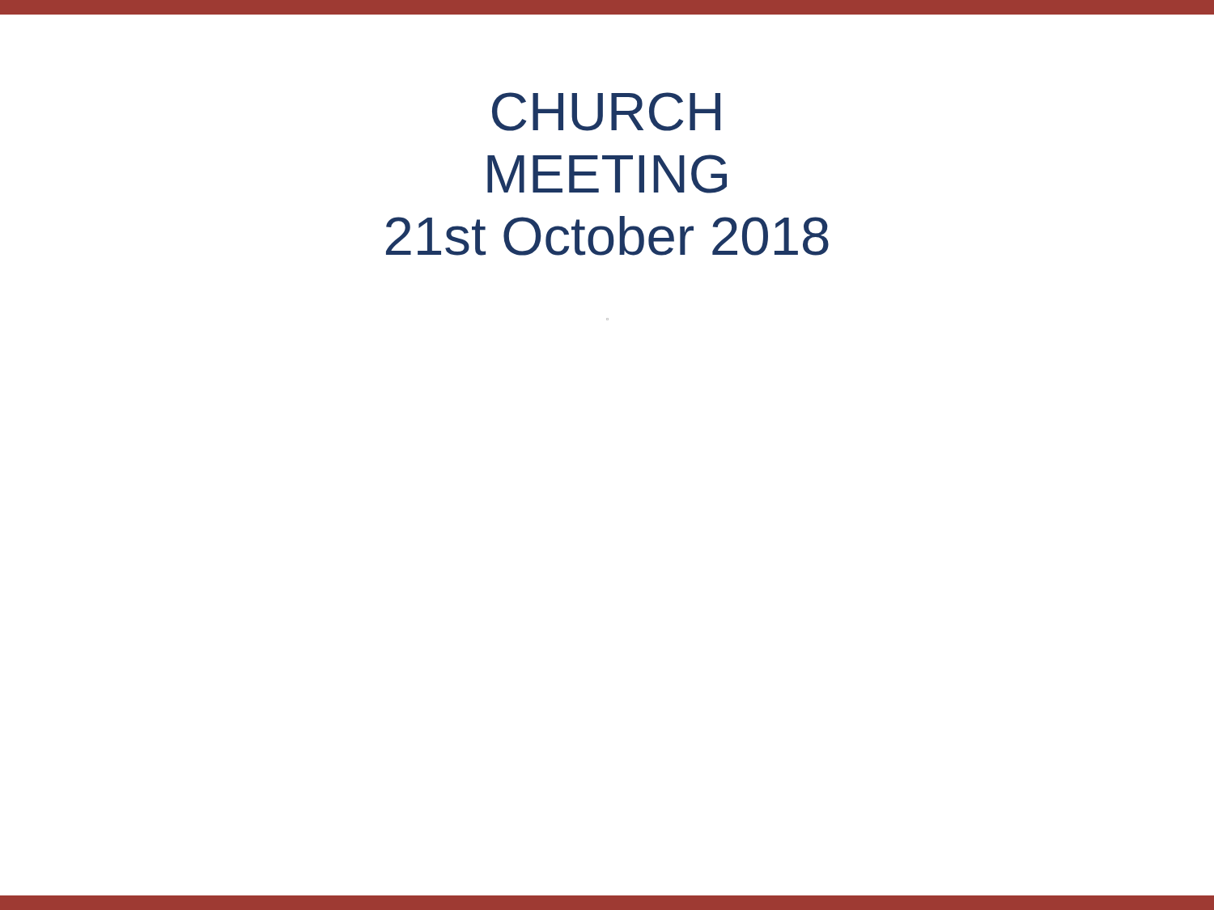CHURCH MEETING 21st October 2018